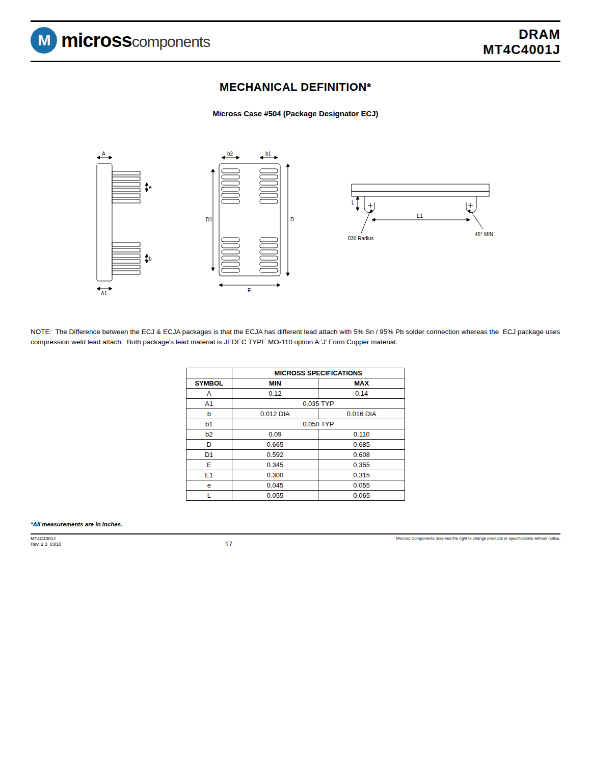M
microsscomponents
DRAM
MT4C4001J
MECHANICAL DEFINITION*
Micross Case #504 (Package Designator ECJ)
A A1 e b b2 b1 D1 D E L E1 .030 Radius 45° MIN
NOTE: The Difference between the ECJ & ECJA packages is that the ECJA has different lead attach with 5% Sn / 95% Pb solder connection whereas the ECJ package uses compression weld lead attach. Both package's lead material is JEDEC TYPE MO-110 option A 'J' Form Copper material.
| | MICROSS SPECIFICATIONS |
| SYMBOL | MIN | MAX |
| A | 0.12 | 0.14 |
| A1 | 0.035 TYP |
| b | 0.012 DIA | 0.016 DIA |
| b1 | 0.050 TYP |
| b2 | 0.09 | 0.110 |
| D | 0.665 | 0.685 |
| D1 | 0.592 | 0.608 |
| E | 0.345 | 0.355 |
| E1 | 0.300 | 0.315 |
| e | 0.045 | 0.055 |
| L | 0.055 | 0.065 |
*All measurements are in inches.
MT4C4001J
Rev. 2.3 03/10
17
Micross Components reserves the right to change products or specifications without notice.